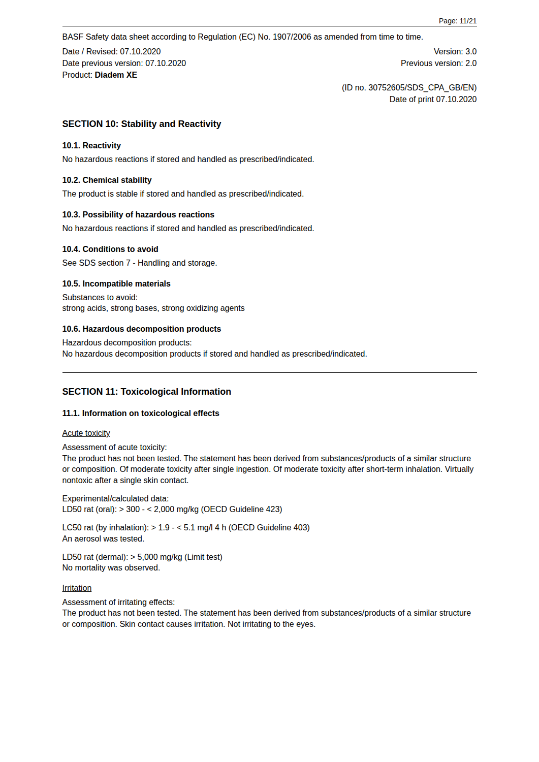Page: 11/21
BASF Safety data sheet according to Regulation (EC) No. 1907/2006 as amended from time to time.
Date / Revised: 07.10.2020
Date previous version: 07.10.2020
Product: Diadem XE
Version: 3.0
Previous version: 2.0
(ID no. 30752605/SDS_CPA_GB/EN)
Date of print 07.10.2020
SECTION 10: Stability and Reactivity
10.1. Reactivity
No hazardous reactions if stored and handled as prescribed/indicated.
10.2. Chemical stability
The product is stable if stored and handled as prescribed/indicated.
10.3. Possibility of hazardous reactions
No hazardous reactions if stored and handled as prescribed/indicated.
10.4. Conditions to avoid
See SDS section 7 - Handling and storage.
10.5. Incompatible materials
Substances to avoid:
strong acids, strong bases, strong oxidizing agents
10.6. Hazardous decomposition products
Hazardous decomposition products:
No hazardous decomposition products if stored and handled as prescribed/indicated.
SECTION 11: Toxicological Information
11.1. Information on toxicological effects
Acute toxicity
Assessment of acute toxicity:
The product has not been tested. The statement has been derived from substances/products of a similar structure or composition. Of moderate toxicity after single ingestion. Of moderate toxicity after short-term inhalation. Virtually nontoxic after a single skin contact.
Experimental/calculated data:
LD50 rat (oral): > 300 - < 2,000 mg/kg (OECD Guideline 423)
LC50 rat (by inhalation): > 1.9 - < 5.1 mg/l 4 h (OECD Guideline 403)
An aerosol was tested.
LD50 rat (dermal): > 5,000 mg/kg (Limit test)
No mortality was observed.
Irritation
Assessment of irritating effects:
The product has not been tested. The statement has been derived from substances/products of a similar structure or composition. Skin contact causes irritation. Not irritating to the eyes.